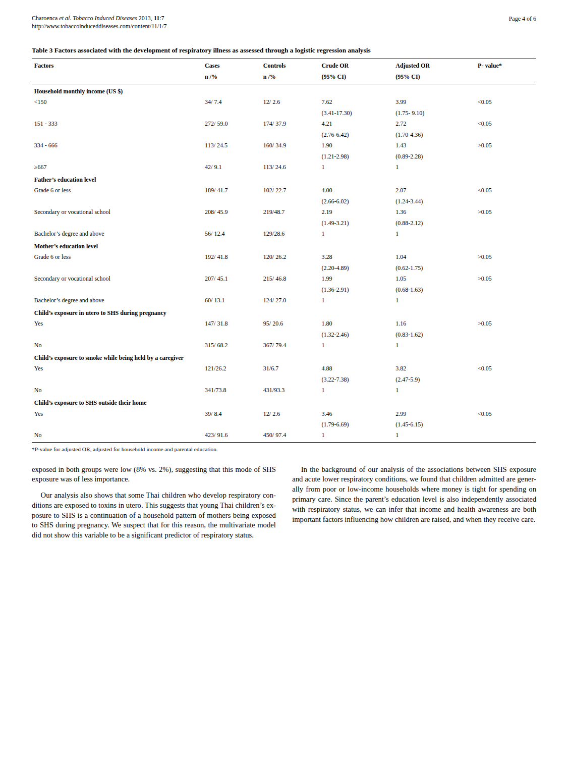Charoenca et al. Tobacco Induced Diseases 2013, 11:7 http://www.tobaccoinduceddiseases.com/content/11/1/7
Page 4 of 6
Table 3 Factors associated with the development of respiratory illness as assessed through a logistic regression analysis
| Factors | Cases | Controls | Crude OR | Adjusted OR | P- value* |
| --- | --- | --- | --- | --- | --- |
| | n /% | n /% | (95% CI) | (95% CI) | |
| Household monthly income (US $) |
| <150 | 34/ 7.4 | 12/ 2.6 | 7.62 | 3.99 | <0.05 |
| | | | (3.41-17.30) | (1.75- 9.10) | |
| 151 - 333 | 272/ 59.0 | 174/ 37.9 | 4.21 | 2.72 | <0.05 |
| | | | (2.76-6.42) | (1.70-4.36) | |
| 334 - 666 | 113/ 24.5 | 160/ 34.9 | 1.90 | 1.43 | >0.05 |
| | | | (1.21-2.98) | (0.89-2.28) | |
| ≥667 | 42/ 9.1 | 113/ 24.6 | 1 | 1 | |
| Father’s education level |
| Grade 6 or less | 189/ 41.7 | 102/ 22.7 | 4.00 | 2.07 | <0.05 |
| | | | (2.66-6.02) | (1.24-3.44) | |
| Secondary or vocational school | 208/ 45.9 | 219/48.7 | 2.19 | 1.36 | >0.05 |
| | | | (1.49-3.21) | (0.88-2.12) | |
| Bachelor’s degree and above | 56/ 12.4 | 129/28.6 | 1 | 1 | |
| Mother’s education level |
| Grade 6 or less | 192/ 41.8 | 120/ 26.2 | 3.28 | 1.04 | >0.05 |
| | | | (2.20-4.89) | (0.62-1.75) | |
| Secondary or vocational school | 207/ 45.1 | 215/ 46.8 | 1.99 | 1.05 | >0.05 |
| | | | (1.36-2.91) | (0.68-1.63) | |
| Bachelor’s degree and above | 60/ 13.1 | 124/ 27.0 | 1 | 1 | |
| Child’s exposure in utero to SHS during pregnancy |
| Yes | 147/ 31.8 | 95/ 20.6 | 1.80 | 1.16 | >0.05 |
| | | | (1.32-2.46) | (0.83-1.62) | |
| No | 315/ 68.2 | 367/ 79.4 | 1 | 1 | |
| Child’s exposure to smoke while being held by a caregiver |
| Yes | 121/26.2 | 31/6.7 | 4.88 | 3.82 | <0.05 |
| | | | (3.22-7.38) | (2.47-5.9) | |
| No | 341/73.8 | 431/93.3 | 1 | 1 | |
| Child’s exposure to SHS outside their home |
| Yes | 39/ 8.4 | 12/ 2.6 | 3.46 | 2.99 | <0.05 |
| | | | (1.79-6.69) | (1.45-6.15) | |
| No | 423/ 91.6 | 450/ 97.4 | 1 | 1 | |
*P-value for adjusted OR, adjusted for household income and parental education.
exposed in both groups were low (8% vs. 2%), suggesting that this mode of SHS exposure was of less importance.
Our analysis also shows that some Thai children who develop respiratory conditions are exposed to toxins in utero. This suggests that young Thai children’s exposure to SHS is a continuation of a household pattern of mothers being exposed to SHS during pregnancy. We suspect that for this reason, the multivariate model did not show this variable to be a significant predictor of respiratory status.
In the background of our analysis of the associations between SHS exposure and acute lower respiratory conditions, we found that children admitted are generally from poor or low-income households where money is tight for spending on primary care. Since the parent’s education level is also independently associated with respiratory status, we can infer that income and health awareness are both important factors influencing how children are raised, and when they receive care.